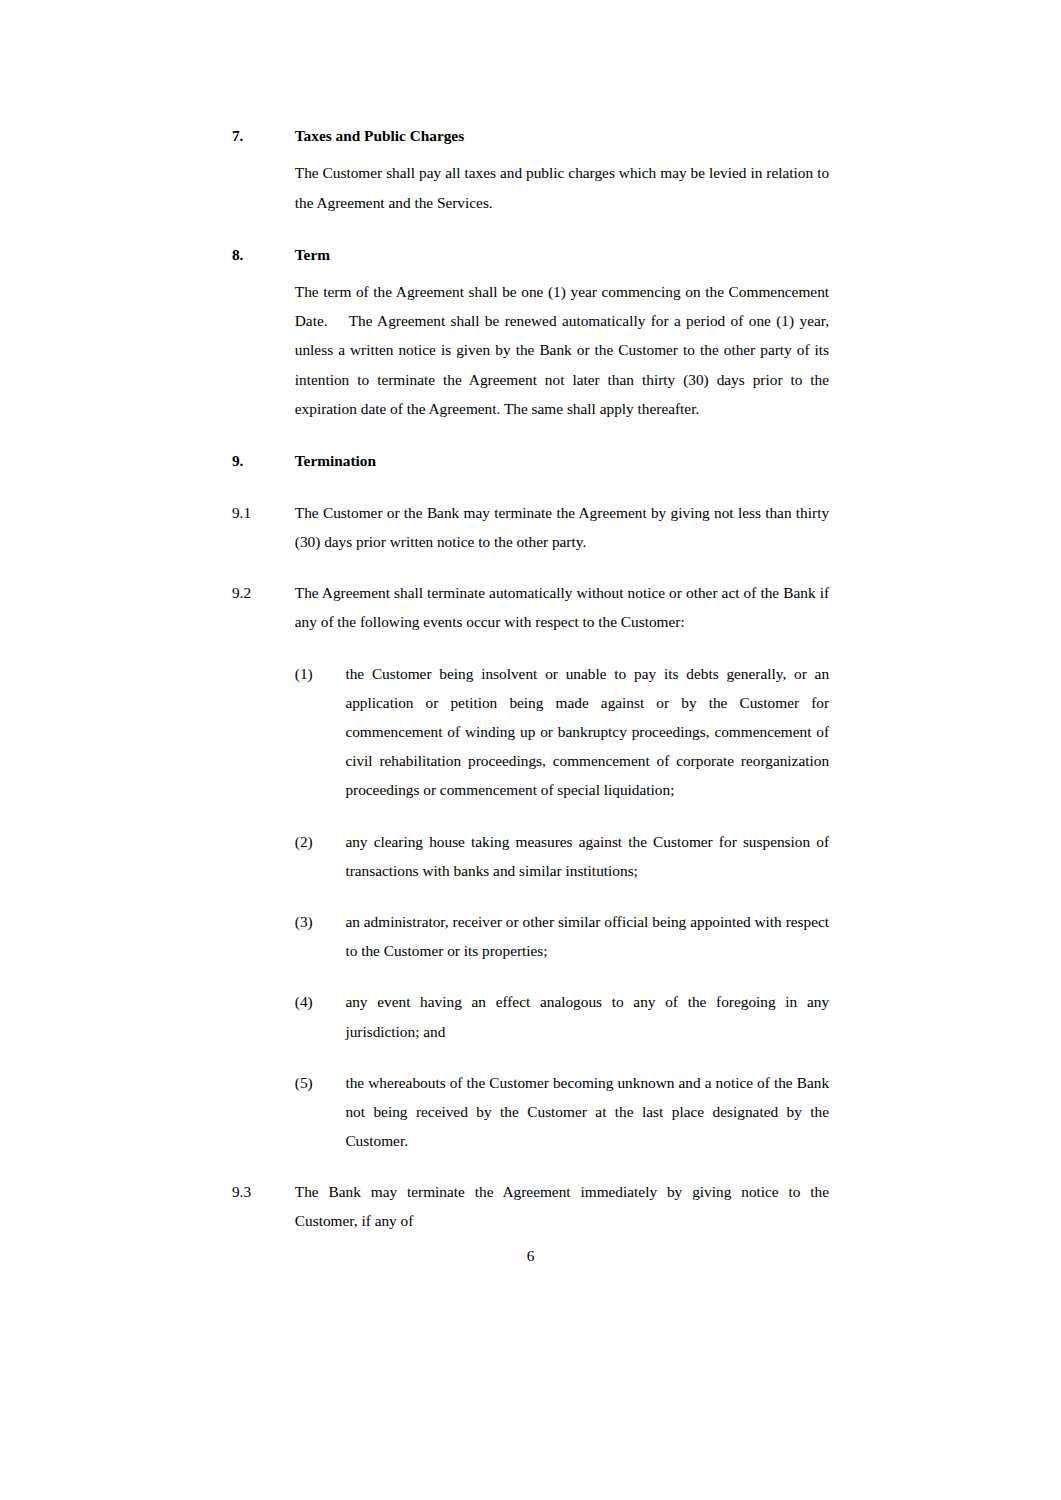7.
Taxes and Public Charges
The Customer shall pay all taxes and public charges which may be levied in relation to the Agreement and the Services.
8.
Term
The term of the Agreement shall be one (1) year commencing on the Commencement Date. The Agreement shall be renewed automatically for a period of one (1) year, unless a written notice is given by the Bank or the Customer to the other party of its intention to terminate the Agreement not later than thirty (30) days prior to the expiration date of the Agreement. The same shall apply thereafter.
9.
Termination
9.1
The Customer or the Bank may terminate the Agreement by giving not less than thirty (30) days prior written notice to the other party.
9.2
The Agreement shall terminate automatically without notice or other act of the Bank if any of the following events occur with respect to the Customer:
(1)
the Customer being insolvent or unable to pay its debts generally, or an application or petition being made against or by the Customer for commencement of winding up or bankruptcy proceedings, commencement of civil rehabilitation proceedings, commencement of corporate reorganization proceedings or commencement of special liquidation;
(2)
any clearing house taking measures against the Customer for suspension of transactions with banks and similar institutions;
(3)
an administrator, receiver or other similar official being appointed with respect to the Customer or its properties;
(4)
any event having an effect analogous to any of the foregoing in any jurisdiction; and
(5)
the whereabouts of the Customer becoming unknown and a notice of the Bank not being received by the Customer at the last place designated by the Customer.
9.3
The Bank may terminate the Agreement immediately by giving notice to the Customer, if any of
6